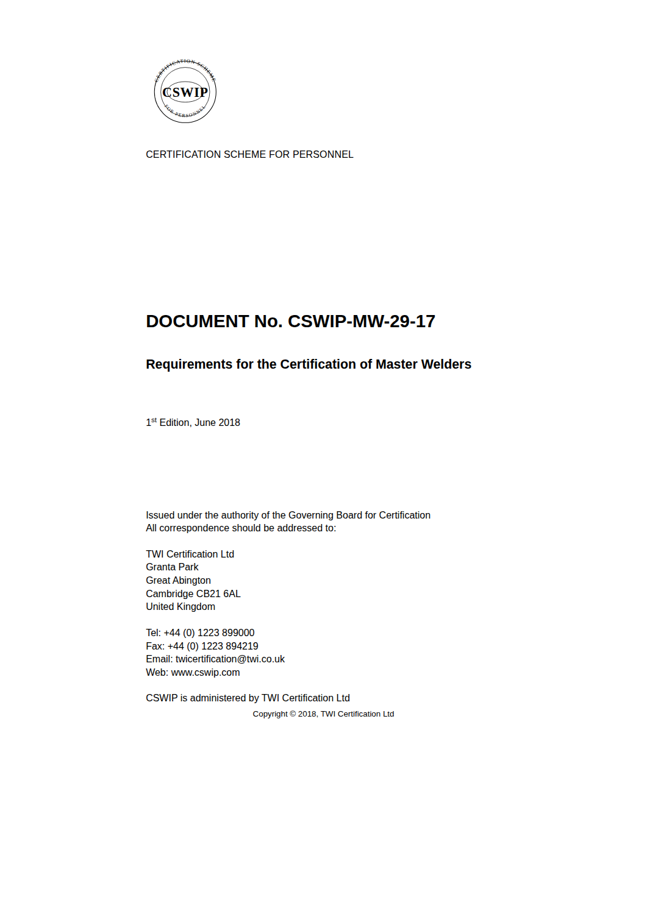CERTIFICATION SCHEME FOR PERSONNEL CSWIP
CERTIFICATION SCHEME FOR PERSONNEL
DOCUMENT No. CSWIP-MW-29-17
Requirements for the Certification of Master Welders
1st Edition, June 2018
Issued under the authority of the Governing Board for Certification
All correspondence should be addressed to:
TWI Certification Ltd
Granta Park
Great Abington
Cambridge CB21 6AL
United Kingdom
Tel: +44 (0) 1223 899000
Fax: +44 (0) 1223 894219
Email: twicertification@twi.co.uk
Web: www.cswip.com
CSWIP is administered by TWI Certification Ltd
Copyright © 2018, TWI Certification Ltd